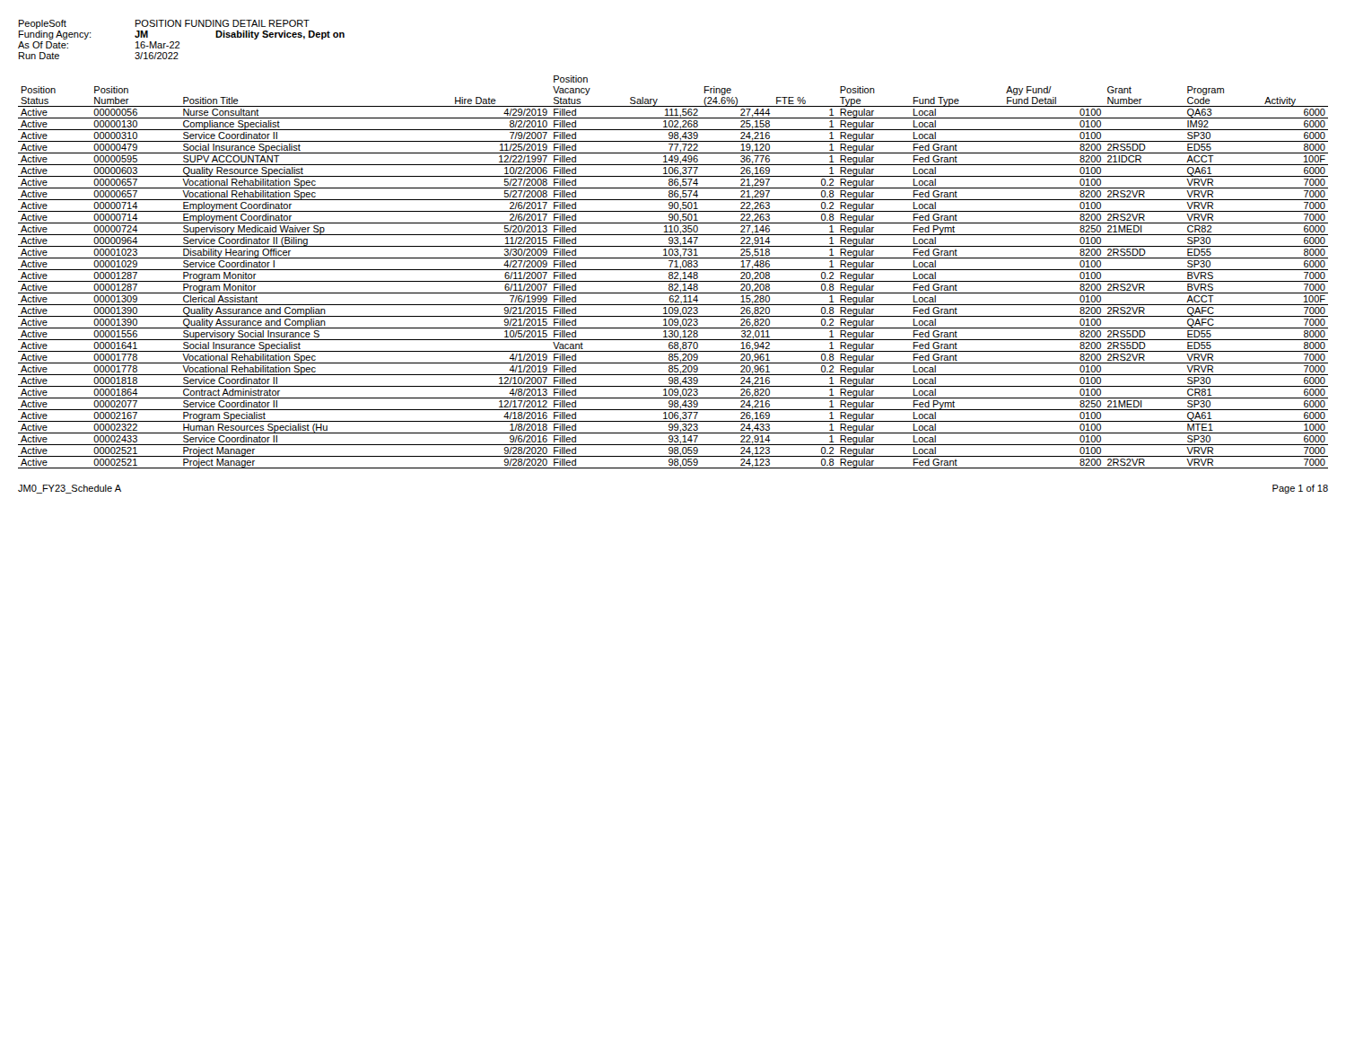PeopleSoft POSITION FUNDING DETAIL REPORT
Funding Agency: JM Disability Services, Dept on
As Of Date: 16-Mar-22
Run Date 3/16/2022
| Position | Position | | | Position Vacancy | | Fringe | | Position | | Agy Fund/ | Grant | Program | |
| --- | --- | --- | --- | --- | --- | --- | --- | --- | --- | --- | --- | --- | --- |
| Status | Number | Position Title | Hire Date | Status | Salary | (24.6%) | FTE % | Type | Fund Type | Fund Detail | Number | Code | Activity |
| Active | 00000056 | Nurse Consultant | 4/29/2019 | Filled | 111,562 | 27,444 | 1 | Regular | Local | 0100 | | QA63 | 6000 |
| Active | 00000130 | Compliance Specialist | 8/2/2010 | Filled | 102,268 | 25,158 | 1 | Regular | Local | 0100 | | IM92 | 6000 |
| Active | 00000310 | Service Coordinator II | 7/9/2007 | Filled | 98,439 | 24,216 | 1 | Regular | Local | 0100 | | SP30 | 6000 |
| Active | 00000479 | Social Insurance Specialist | 11/25/2019 | Filled | 77,722 | 19,120 | 1 | Regular | Fed Grant | 8200 | 2RS5DD | ED55 | 8000 |
| Active | 00000595 | SUPV ACCOUNTANT | 12/22/1997 | Filled | 149,496 | 36,776 | 1 | Regular | Fed Grant | 8200 | 21IDCR | ACCT | 100F |
| Active | 00000603 | Quality Resource Specialist | 10/2/2006 | Filled | 106,377 | 26,169 | 1 | Regular | Local | 0100 | | QA61 | 6000 |
| Active | 00000657 | Vocational Rehabilitation Spec | 5/27/2008 | Filled | 86,574 | 21,297 | 0.2 | Regular | Local | 0100 | | VRVR | 7000 |
| Active | 00000657 | Vocational Rehabilitation Spec | 5/27/2008 | Filled | 86,574 | 21,297 | 0.8 | Regular | Fed Grant | 8200 | 2RS2VR | VRVR | 7000 |
| Active | 00000714 | Employment Coordinator | 2/6/2017 | Filled | 90,501 | 22,263 | 0.2 | Regular | Local | 0100 | | VRVR | 7000 |
| Active | 00000714 | Employment Coordinator | 2/6/2017 | Filled | 90,501 | 22,263 | 0.8 | Regular | Fed Grant | 8200 | 2RS2VR | VRVR | 7000 |
| Active | 00000724 | Supervisory Medicaid Waiver Sp | 5/20/2013 | Filled | 110,350 | 27,146 | 1 | Regular | Fed Pymt | 8250 | 21MEDI | CR82 | 6000 |
| Active | 00000964 | Service Coordinator II (Biling | 11/2/2015 | Filled | 93,147 | 22,914 | 1 | Regular | Local | 0100 | | SP30 | 6000 |
| Active | 00001023 | Disability Hearing Officer | 3/30/2009 | Filled | 103,731 | 25,518 | 1 | Regular | Fed Grant | 8200 | 2RS5DD | ED55 | 8000 |
| Active | 00001029 | Service Coordinator I | 4/27/2009 | Filled | 71,083 | 17,486 | 1 | Regular | Local | 0100 | | SP30 | 6000 |
| Active | 00001287 | Program Monitor | 6/11/2007 | Filled | 82,148 | 20,208 | 0.2 | Regular | Local | 0100 | | BVRS | 7000 |
| Active | 00001287 | Program Monitor | 6/11/2007 | Filled | 82,148 | 20,208 | 0.8 | Regular | Fed Grant | 8200 | 2RS2VR | BVRS | 7000 |
| Active | 00001309 | Clerical Assistant | 7/6/1999 | Filled | 62,114 | 15,280 | 1 | Regular | Local | 0100 | | ACCT | 100F |
| Active | 00001390 | Quality Assurance and Complian | 9/21/2015 | Filled | 109,023 | 26,820 | 0.8 | Regular | Fed Grant | 8200 | 2RS2VR | QAFC | 7000 |
| Active | 00001390 | Quality Assurance and Complian | 9/21/2015 | Filled | 109,023 | 26,820 | 0.2 | Regular | Local | 0100 | | QAFC | 7000 |
| Active | 00001556 | Supervisory Social Insurance S | 10/5/2015 | Filled | 130,128 | 32,011 | 1 | Regular | Fed Grant | 8200 | 2RS5DD | ED55 | 8000 |
| Active | 00001641 | Social Insurance Specialist | | Vacant | 68,870 | 16,942 | 1 | Regular | Fed Grant | 8200 | 2RS5DD | ED55 | 8000 |
| Active | 00001778 | Vocational Rehabilitation Spec | 4/1/2019 | Filled | 85,209 | 20,961 | 0.8 | Regular | Fed Grant | 8200 | 2RS2VR | VRVR | 7000 |
| Active | 00001778 | Vocational Rehabilitation Spec | 4/1/2019 | Filled | 85,209 | 20,961 | 0.2 | Regular | Local | 0100 | | VRVR | 7000 |
| Active | 00001818 | Service Coordinator II | 12/10/2007 | Filled | 98,439 | 24,216 | 1 | Regular | Local | 0100 | | SP30 | 6000 |
| Active | 00001864 | Contract Administrator | 4/8/2013 | Filled | 109,023 | 26,820 | 1 | Regular | Local | 0100 | | CR81 | 6000 |
| Active | 00002077 | Service Coordinator II | 12/17/2012 | Filled | 98,439 | 24,216 | 1 | Regular | Fed Pymt | 8250 | 21MEDI | SP30 | 6000 |
| Active | 00002167 | Program Specialist | 4/18/2016 | Filled | 106,377 | 26,169 | 1 | Regular | Local | 0100 | | QA61 | 6000 |
| Active | 00002322 | Human Resources Specialist (Hu | 1/8/2018 | Filled | 99,323 | 24,433 | 1 | Regular | Local | 0100 | | MTE1 | 1000 |
| Active | 00002433 | Service Coordinator II | 9/6/2016 | Filled | 93,147 | 22,914 | 1 | Regular | Local | 0100 | | SP30 | 6000 |
| Active | 00002521 | Project Manager | 9/28/2020 | Filled | 98,059 | 24,123 | 0.2 | Regular | Local | 0100 | | VRVR | 7000 |
| Active | 00002521 | Project Manager | 9/28/2020 | Filled | 98,059 | 24,123 | 0.8 | Regular | Fed Grant | 8200 | 2RS2VR | VRVR | 7000 |
JM0_FY23_Schedule A Page 1 of 18